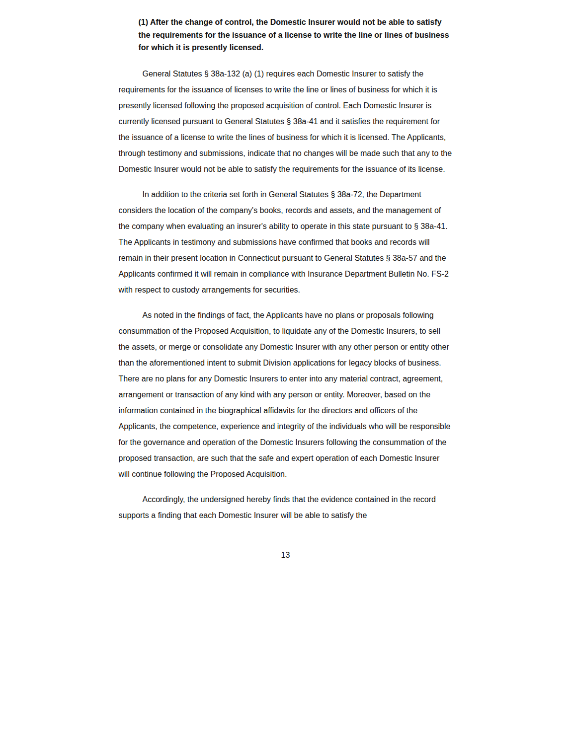(1) After the change of control, the Domestic Insurer would not be able to satisfy the requirements for the issuance of a license to write the line or lines of business for which it is presently licensed.
General Statutes § 38a-132 (a) (1) requires each Domestic Insurer to satisfy the requirements for the issuance of licenses to write the line or lines of business for which it is presently licensed following the proposed acquisition of control. Each Domestic Insurer is currently licensed pursuant to General Statutes § 38a-41 and it satisfies the requirement for the issuance of a license to write the lines of business for which it is licensed. The Applicants, through testimony and submissions, indicate that no changes will be made such that any to the Domestic Insurer would not be able to satisfy the requirements for the issuance of its license.
In addition to the criteria set forth in General Statutes § 38a-72, the Department considers the location of the company's books, records and assets, and the management of the company when evaluating an insurer's ability to operate in this state pursuant to § 38a-41. The Applicants in testimony and submissions have confirmed that books and records will remain in their present location in Connecticut pursuant to General Statutes § 38a-57 and the Applicants confirmed it will remain in compliance with Insurance Department Bulletin No. FS-2 with respect to custody arrangements for securities.
As noted in the findings of fact, the Applicants have no plans or proposals following consummation of the Proposed Acquisition, to liquidate any of the Domestic Insurers, to sell the assets, or merge or consolidate any Domestic Insurer with any other person or entity other than the aforementioned intent to submit Division applications for legacy blocks of business. There are no plans for any Domestic Insurers to enter into any material contract, agreement, arrangement or transaction of any kind with any person or entity. Moreover, based on the information contained in the biographical affidavits for the directors and officers of the Applicants, the competence, experience and integrity of the individuals who will be responsible for the governance and operation of the Domestic Insurers following the consummation of the proposed transaction, are such that the safe and expert operation of each Domestic Insurer will continue following the Proposed Acquisition.
Accordingly, the undersigned hereby finds that the evidence contained in the record supports a finding that each Domestic Insurer will be able to satisfy the
13